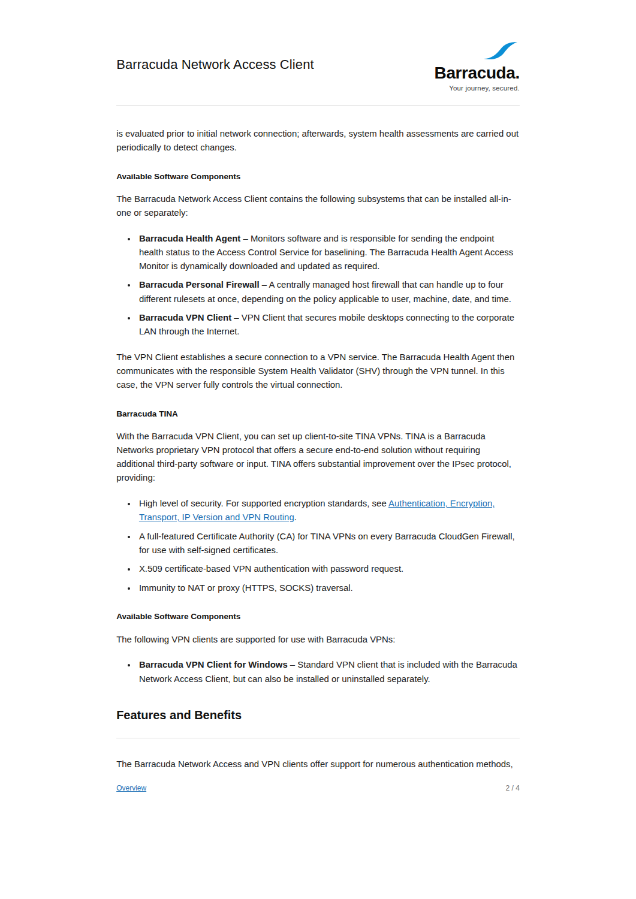Barracuda Network Access Client
Barracuda.
Your journey, secured.
is evaluated prior to initial network connection; afterwards, system health assessments are carried out periodically to detect changes.
Available Software Components
The Barracuda Network Access Client contains the following subsystems that can be installed all-in-one or separately:
Barracuda Health Agent – Monitors software and is responsible for sending the endpoint health status to the Access Control Service for baselining. The Barracuda Health Agent Access Monitor is dynamically downloaded and updated as required.
Barracuda Personal Firewall – A centrally managed host firewall that can handle up to four different rulesets at once, depending on the policy applicable to user, machine, date, and time.
Barracuda VPN Client – VPN Client that secures mobile desktops connecting to the corporate LAN through the Internet.
The VPN Client establishes a secure connection to a VPN service. The Barracuda Health Agent then communicates with the responsible System Health Validator (SHV) through the VPN tunnel. In this case, the VPN server fully controls the virtual connection.
Barracuda TINA
With the Barracuda VPN Client, you can set up client-to-site TINA VPNs. TINA is a Barracuda Networks proprietary VPN protocol that offers a secure end-to-end solution without requiring additional third-party software or input. TINA offers substantial improvement over the IPsec protocol, providing:
High level of security. For supported encryption standards, see Authentication, Encryption, Transport, IP Version and VPN Routing.
A full-featured Certificate Authority (CA) for TINA VPNs on every Barracuda CloudGen Firewall, for use with self-signed certificates.
X.509 certificate-based VPN authentication with password request.
Immunity to NAT or proxy (HTTPS, SOCKS) traversal.
Available Software Components
The following VPN clients are supported for use with Barracuda VPNs:
Barracuda VPN Client for Windows – Standard VPN client that is included with the Barracuda Network Access Client, but can also be installed or uninstalled separately.
Features and Benefits
The Barracuda Network Access and VPN clients offer support for numerous authentication methods,
Overview 2 / 4